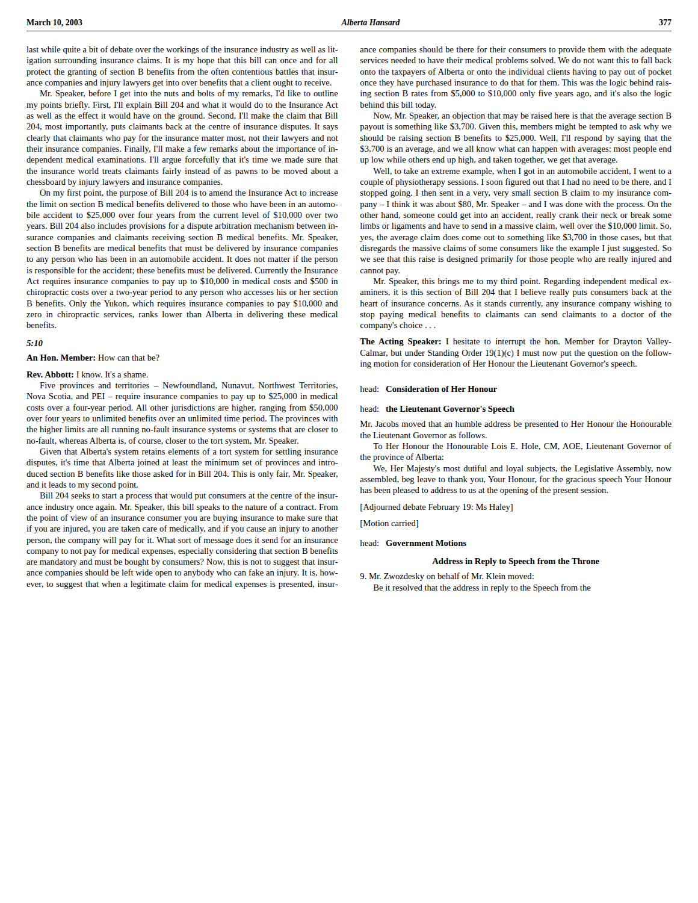March 10, 2003 Alberta Hansard 377
last while quite a bit of debate over the workings of the insurance industry as well as litigation surrounding insurance claims. It is my hope that this bill can once and for all protect the granting of section B benefits from the often contentious battles that insurance companies and injury lawyers get into over benefits that a client ought to receive.
Mr. Speaker, before I get into the nuts and bolts of my remarks, I'd like to outline my points briefly. First, I'll explain Bill 204 and what it would do to the Insurance Act as well as the effect it would have on the ground. Second, I'll make the claim that Bill 204, most importantly, puts claimants back at the centre of insurance disputes. It says clearly that claimants who pay for the insurance matter most, not their lawyers and not their insurance companies. Finally, I'll make a few remarks about the importance of independent medical examinations. I'll argue forcefully that it's time we made sure that the insurance world treats claimants fairly instead of as pawns to be moved about a chessboard by injury lawyers and insurance companies.
On my first point, the purpose of Bill 204 is to amend the Insurance Act to increase the limit on section B medical benefits delivered to those who have been in an automobile accident to $25,000 over four years from the current level of $10,000 over two years. Bill 204 also includes provisions for a dispute arbitration mechanism between insurance companies and claimants receiving section B medical benefits. Mr. Speaker, section B benefits are medical benefits that must be delivered by insurance companies to any person who has been in an automobile accident. It does not matter if the person is responsible for the accident; these benefits must be delivered. Currently the Insurance Act requires insurance companies to pay up to $10,000 in medical costs and $500 in chiropractic costs over a two-year period to any person who accesses his or her section B benefits. Only the Yukon, which requires insurance companies to pay $10,000 and zero in chiropractic services, ranks lower than Alberta in delivering these medical benefits.
5:10
An Hon. Member: How can that be?
Rev. Abbott: I know. It's a shame.
Five provinces and territories – Newfoundland, Nunavut, Northwest Territories, Nova Scotia, and PEI – require insurance companies to pay up to $25,000 in medical costs over a four-year period. All other jurisdictions are higher, ranging from $50,000 over four years to unlimited benefits over an unlimited time period. The provinces with the higher limits are all running no-fault insurance systems or systems that are closer to no-fault, whereas Alberta is, of course, closer to the tort system, Mr. Speaker.
Given that Alberta's system retains elements of a tort system for settling insurance disputes, it's time that Alberta joined at least the minimum set of provinces and introduced section B benefits like those asked for in Bill 204. This is only fair, Mr. Speaker, and it leads to my second point.
Bill 204 seeks to start a process that would put consumers at the centre of the insurance industry once again. Mr. Speaker, this bill speaks to the nature of a contract. From the point of view of an insurance consumer you are buying insurance to make sure that if you are injured, you are taken care of medically, and if you cause an injury to another person, the company will pay for it. What sort of message does it send for an insurance company to not pay for medical expenses, especially considering that section B benefits are mandatory and must be bought by consumers? Now, this is not to suggest that insurance companies should be left wide open to anybody who can fake an injury. It is, however, to suggest that when a legitimate claim for medical expenses is presented, insurance companies should be there for their consumers to provide them with the adequate services needed to have their medical problems solved. We do not want this to fall back onto the taxpayers of Alberta or onto the individual clients having to pay out of pocket once they have purchased insurance to do that for them. This was the logic behind raising section B rates from $5,000 to $10,000 only five years ago, and it's also the logic behind this bill today.
Now, Mr. Speaker, an objection that may be raised here is that the average section B payout is something like $3,700. Given this, members might be tempted to ask why we should be raising section B benefits to $25,000. Well, I'll respond by saying that the $3,700 is an average, and we all know what can happen with averages: most people end up low while others end up high, and taken together, we get that average.
Well, to take an extreme example, when I got in an automobile accident, I went to a couple of physiotherapy sessions. I soon figured out that I had no need to be there, and I stopped going. I then sent in a very, very small section B claim to my insurance company – I think it was about $80, Mr. Speaker – and I was done with the process. On the other hand, someone could get into an accident, really crank their neck or break some limbs or ligaments and have to send in a massive claim, well over the $10,000 limit. So, yes, the average claim does come out to something like $3,700 in those cases, but that disregards the massive claims of some consumers like the example I just suggested. So we see that this raise is designed primarily for those people who are really injured and cannot pay.
Mr. Speaker, this brings me to my third point. Regarding independent medical examiners, it is this section of Bill 204 that I believe really puts consumers back at the heart of insurance concerns. As it stands currently, any insurance company wishing to stop paying medical benefits to claimants can send claimants to a doctor of the company's choice . . .
The Acting Speaker: I hesitate to interrupt the hon. Member for Drayton Valley-Calmar, but under Standing Order 19(1)(c) I must now put the question on the following motion for consideration of Her Honour the Lieutenant Governor's speech.
head: Consideration of Her Honour
head: the Lieutenant Governor's Speech
Mr. Jacobs moved that an humble address be presented to Her Honour the Honourable the Lieutenant Governor as follows.
To Her Honour the Honourable Lois E. Hole, CM, AOE, Lieutenant Governor of the province of Alberta:
We, Her Majesty's most dutiful and loyal subjects, the Legislative Assembly, now assembled, beg leave to thank you, Your Honour, for the gracious speech Your Honour has been pleased to address to us at the opening of the present session.
[Adjourned debate February 19: Ms Haley]
[Motion carried]
head: Government Motions
Address in Reply to Speech from the Throne
9. Mr. Zwozdesky on behalf of Mr. Klein moved:
Be it resolved that the address in reply to the Speech from the